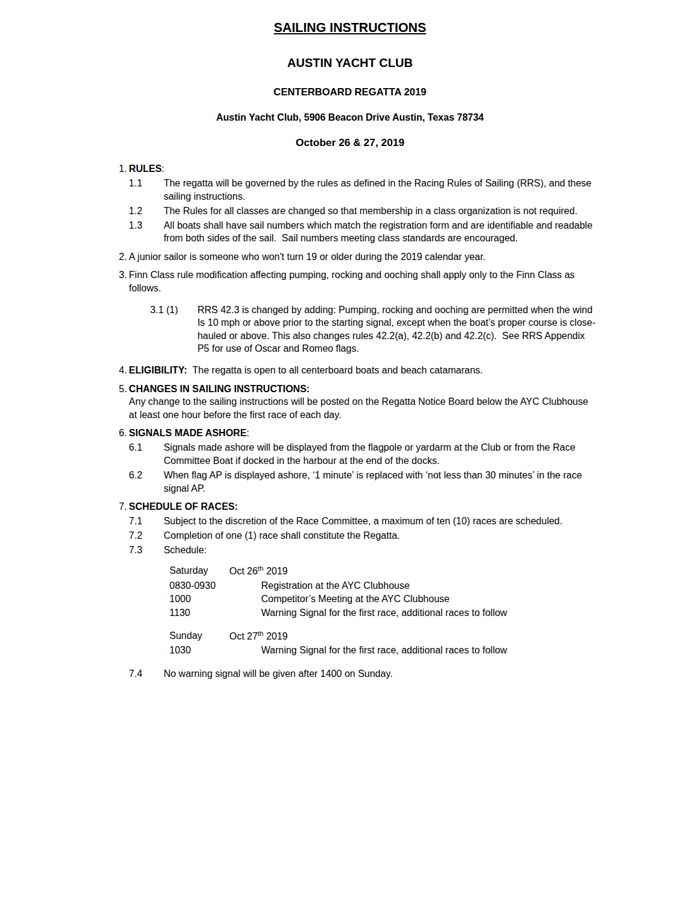SAILING INSTRUCTIONS
AUSTIN YACHT CLUB
CENTERBOARD REGATTA 2019
Austin Yacht Club, 5906 Beacon Drive Austin, Texas 78734
October 26 & 27, 2019
RULES:
1.1 The regatta will be governed by the rules as defined in the Racing Rules of Sailing (RRS), and these sailing instructions.
1.2 The Rules for all classes are changed so that membership in a class organization is not required.
1.3 All boats shall have sail numbers which match the registration form and are identifiable and readable from both sides of the sail. Sail numbers meeting class standards are encouraged.
A junior sailor is someone who won't turn 19 or older during the 2019 calendar year.
Finn Class rule modification affecting pumping, rocking and ooching shall apply only to the Finn Class as follows.
3.1 (1) RRS 42.3 is changed by adding: Pumping, rocking and ooching are permitted when the wind Is 10 mph or above prior to the starting signal, except when the boat’s proper course is close-hauled or above. This also changes rules 42.2(a), 42.2(b) and 42.2(c). See RRS Appendix P5 for use of Oscar and Romeo flags.
ELIGIBILITY: The regatta is open to all centerboard boats and beach catamarans.
CHANGES IN SAILING INSTRUCTIONS:
Any change to the sailing instructions will be posted on the Regatta Notice Board below the AYC Clubhouse at least one hour before the first race of each day.
SIGNALS MADE ASHORE:
6.1 Signals made ashore will be displayed from the flagpole or yardarm at the Club or from the Race Committee Boat if docked in the harbour at the end of the docks.
6.2 When flag AP is displayed ashore, ‘1 minute’ is replaced with ‘not less than 30 minutes’ in the race signal AP.
SCHEDULE OF RACES:
7.1 Subject to the discretion of the Race Committee, a maximum of ten (10) races are scheduled.
7.2 Completion of one (1) race shall constitute the Regatta.
7.3 Schedule:
Saturday Oct 26th 2019
| 0830-0930 | Registration at the AYC Clubhouse |
| 1000 | Competitor’s Meeting at the AYC Clubhouse |
| 1130 | Warning Signal for the first race, additional races to follow |
Sunday Oct 27th 2019
| 1030 | Warning Signal for the first race, additional races to follow |
7.4 No warning signal will be given after 1400 on Sunday.